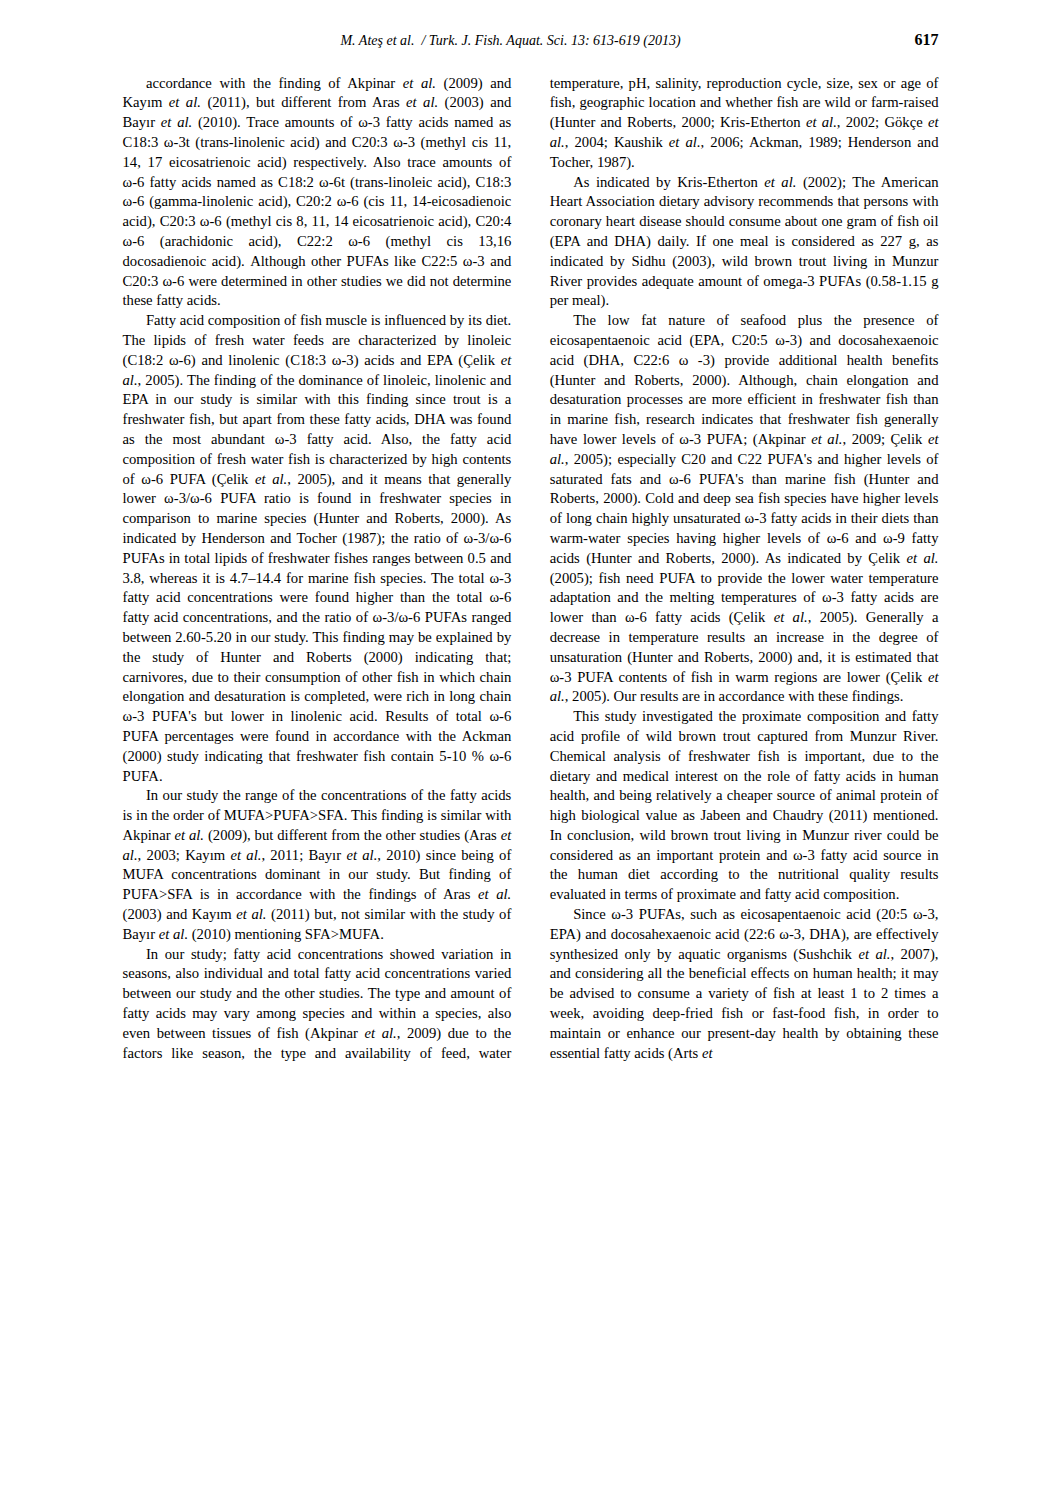M. Ateş et al. / Turk. J. Fish. Aquat. Sci. 13: 613-619 (2013)
617
accordance with the finding of Akpinar et al. (2009) and Kayım et al. (2011), but different from Aras et al. (2003) and Bayır et al. (2010). Trace amounts of ω-3 fatty acids named as C18:3 ω-3t (trans-linolenic acid) and C20:3 ω-3 (methyl cis 11, 14, 17 eicosatrienoic acid) respectively. Also trace amounts of ω-6 fatty acids named as C18:2 ω-6t (trans-linoleic acid), C18:3 ω-6 (gamma-linolenic acid), C20:2 ω-6 (cis 11, 14-eicosadienoic acid), C20:3 ω-6 (methyl cis 8, 11, 14 eicosatrienoic acid), C20:4 ω-6 (arachidonic acid), C22:2 ω-6 (methyl cis 13,16 docosadienoic acid). Although other PUFAs like C22:5 ω-3 and C20:3 ω-6 were determined in other studies we did not determine these fatty acids.
Fatty acid composition of fish muscle is influenced by its diet. The lipids of fresh water feeds are characterized by linoleic (C18:2 ω-6) and linolenic (C18:3 ω-3) acids and EPA (Çelik et al., 2005). The finding of the dominance of linoleic, linolenic and EPA in our study is similar with this finding since trout is a freshwater fish, but apart from these fatty acids, DHA was found as the most abundant ω-3 fatty acid. Also, the fatty acid composition of fresh water fish is characterized by high contents of ω-6 PUFA (Çelik et al., 2005), and it means that generally lower ω-3/ω-6 PUFA ratio is found in freshwater species in comparison to marine species (Hunter and Roberts, 2000). As indicated by Henderson and Tocher (1987); the ratio of ω-3/ω-6 PUFAs in total lipids of freshwater fishes ranges between 0.5 and 3.8, whereas it is 4.7–14.4 for marine fish species. The total ω-3 fatty acid concentrations were found higher than the total ω-6 fatty acid concentrations, and the ratio of ω-3/ω-6 PUFAs ranged between 2.60-5.20 in our study. This finding may be explained by the study of Hunter and Roberts (2000) indicating that; carnivores, due to their consumption of other fish in which chain elongation and desaturation is completed, were rich in long chain ω-3 PUFA's but lower in linolenic acid. Results of total ω-6 PUFA percentages were found in accordance with the Ackman (2000) study indicating that freshwater fish contain 5-10 % ω-6 PUFA.
In our study the range of the concentrations of the fatty acids is in the order of MUFA>PUFA>SFA. This finding is similar with Akpinar et al. (2009), but different from the other studies (Aras et al., 2003; Kayım et al., 2011; Bayır et al., 2010) since being of MUFA concentrations dominant in our study. But finding of PUFA>SFA is in accordance with the findings of Aras et al. (2003) and Kayım et al. (2011) but, not similar with the study of Bayır et al. (2010) mentioning SFA>MUFA.
In our study; fatty acid concentrations showed variation in seasons, also individual and total fatty acid concentrations varied between our study and the other studies. The type and amount of fatty acids may vary among species and within a species, also even between tissues of fish (Akpinar et al., 2009) due to the factors like season, the type and availability of feed, water temperature, pH, salinity, reproduction cycle, size, sex or age of fish, geographic location and whether fish are wild or farm-raised (Hunter and Roberts, 2000; Kris-Etherton et al., 2002; Gökçe et al., 2004; Kaushik et al., 2006; Ackman, 1989; Henderson and Tocher, 1987).
As indicated by Kris-Etherton et al. (2002); The American Heart Association dietary advisory recommends that persons with coronary heart disease should consume about one gram of fish oil (EPA and DHA) daily. If one meal is considered as 227 g, as indicated by Sidhu (2003), wild brown trout living in Munzur River provides adequate amount of omega-3 PUFAs (0.58-1.15 g per meal).
The low fat nature of seafood plus the presence of eicosapentaenoic acid (EPA, C20:5 ω-3) and docosahexaenoic acid (DHA, C22:6 ω -3) provide additional health benefits (Hunter and Roberts, 2000). Although, chain elongation and desaturation processes are more efficient in freshwater fish than in marine fish, research indicates that freshwater fish generally have lower levels of ω-3 PUFA; (Akpinar et al., 2009; Çelik et al., 2005); especially C20 and C22 PUFA's and higher levels of saturated fats and ω-6 PUFA's than marine fish (Hunter and Roberts, 2000). Cold and deep sea fish species have higher levels of long chain highly unsaturated ω-3 fatty acids in their diets than warm-water species having higher levels of ω-6 and ω-9 fatty acids (Hunter and Roberts, 2000). As indicated by Çelik et al. (2005); fish need PUFA to provide the lower water temperature adaptation and the melting temperatures of ω-3 fatty acids are lower than ω-6 fatty acids (Çelik et al., 2005). Generally a decrease in temperature results an increase in the degree of unsaturation (Hunter and Roberts, 2000) and, it is estimated that ω-3 PUFA contents of fish in warm regions are lower (Çelik et al., 2005). Our results are in accordance with these findings.
This study investigated the proximate composition and fatty acid profile of wild brown trout captured from Munzur River. Chemical analysis of freshwater fish is important, due to the dietary and medical interest on the role of fatty acids in human health, and being relatively a cheaper source of animal protein of high biological value as Jabeen and Chaudry (2011) mentioned. In conclusion, wild brown trout living in Munzur river could be considered as an important protein and ω-3 fatty acid source in the human diet according to the nutritional quality results evaluated in terms of proximate and fatty acid composition.
Since ω-3 PUFAs, such as eicosapentaenoic acid (20:5 ω-3, EPA) and docosahexaenoic acid (22:6 ω-3, DHA), are effectively synthesized only by aquatic organisms (Sushchik et al., 2007), and considering all the beneficial effects on human health; it may be advised to consume a variety of fish at least 1 to 2 times a week, avoiding deep-fried fish or fast-food fish, in order to maintain or enhance our present-day health by obtaining these essential fatty acids (Arts et